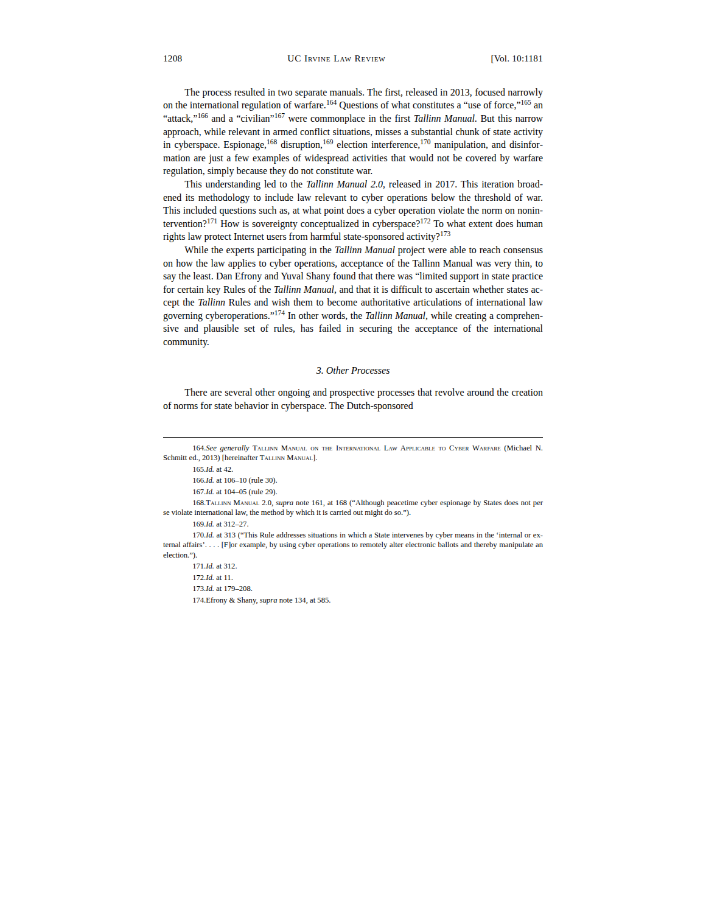1208 UC Irvine Law Review [Vol. 10:1181
The process resulted in two separate manuals. The first, released in 2013, focused narrowly on the international regulation of warfare.164 Questions of what constitutes a “use of force,”165 an “attack,”166 and a “civilian”167 were commonplace in the first Tallinn Manual. But this narrow approach, while relevant in armed conflict situations, misses a substantial chunk of state activity in cyberspace. Espionage,168 disruption,169 election interference,170 manipulation, and disinformation are just a few examples of widespread activities that would not be covered by warfare regulation, simply because they do not constitute war.
This understanding led to the Tallinn Manual 2.0, released in 2017. This iteration broadened its methodology to include law relevant to cyber operations below the threshold of war. This included questions such as, at what point does a cyber operation violate the norm on nonintervention?171 How is sovereignty conceptualized in cyberspace?172 To what extent does human rights law protect Internet users from harmful state-sponsored activity?173
While the experts participating in the Tallinn Manual project were able to reach consensus on how the law applies to cyber operations, acceptance of the Tallinn Manual was very thin, to say the least. Dan Efrony and Yuval Shany found that there was “limited support in state practice for certain key Rules of the Tallinn Manual, and that it is difficult to ascertain whether states accept the Tallinn Rules and wish them to become authoritative articulations of international law governing cyberoperations.”174 In other words, the Tallinn Manual, while creating a comprehensive and plausible set of rules, has failed in securing the acceptance of the international community.
3. Other Processes
There are several other ongoing and prospective processes that revolve around the creation of norms for state behavior in cyberspace. The Dutch-sponsored
164. See generally Tallinn Manual on the International Law Applicable to Cyber Warfare (Michael N. Schmitt ed., 2013) [hereinafter Tallinn Manual].
165. Id. at 42.
166. Id. at 106–10 (rule 30).
167. Id. at 104–05 (rule 29).
168. Tallinn Manual 2.0, supra note 161, at 168 (“Although peacetime cyber espionage by States does not per se violate international law, the method by which it is carried out might do so.”).
169. Id. at 312–27.
170. Id. at 313 (“This Rule addresses situations in which a State intervenes by cyber means in the ‘internal or external affairs’. . . . [F]or example, by using cyber operations to remotely alter electronic ballots and thereby manipulate an election.”).
171. Id. at 312.
172. Id. at 11.
173. Id. at 179–208.
174. Efrony & Shany, supra note 134, at 585.